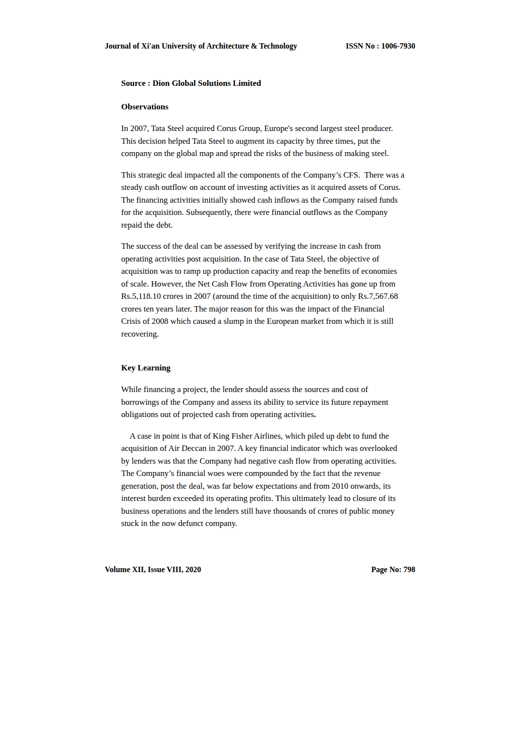Journal of Xi'an University of Architecture & Technology ISSN No : 1006-7930
Source : Dion Global Solutions Limited
Observations
In 2007, Tata Steel acquired Corus Group, Europe's second largest steel producer. This decision helped Tata Steel to augment its capacity by three times, put the company on the global map and spread the risks of the business of making steel.
This strategic deal impacted all the components of the Company’s CFS. There was a steady cash outflow on account of investing activities as it acquired assets of Corus. The financing activities initially showed cash inflows as the Company raised funds for the acquisition. Subsequently, there were financial outflows as the Company repaid the debt.
The success of the deal can be assessed by verifying the increase in cash from operating activities post acquisition. In the case of Tata Steel, the objective of acquisition was to ramp up production capacity and reap the benefits of economies of scale. However, the Net Cash Flow from Operating Activities has gone up from Rs.5,118.10 crores in 2007 (around the time of the acquisition) to only Rs.7,567.68 crores ten years later. The major reason for this was the impact of the Financial Crisis of 2008 which caused a slump in the European market from which it is still recovering.
Key Learning
While financing a project, the lender should assess the sources and cost of borrowings of the Company and assess its ability to service its future repayment obligations out of projected cash from operating activities.
A case in point is that of King Fisher Airlines, which piled up debt to fund the acquisition of Air Deccan in 2007. A key financial indicator which was overlooked by lenders was that the Company had negative cash flow from operating activities. The Company’s financial woes were compounded by the fact that the revenue generation, post the deal, was far below expectations and from 2010 onwards, its interest burden exceeded its operating profits. This ultimately lead to closure of its business operations and the lenders still have thousands of crores of public money stuck in the now defunct company.
Volume XII, Issue VIII, 2020 Page No: 798